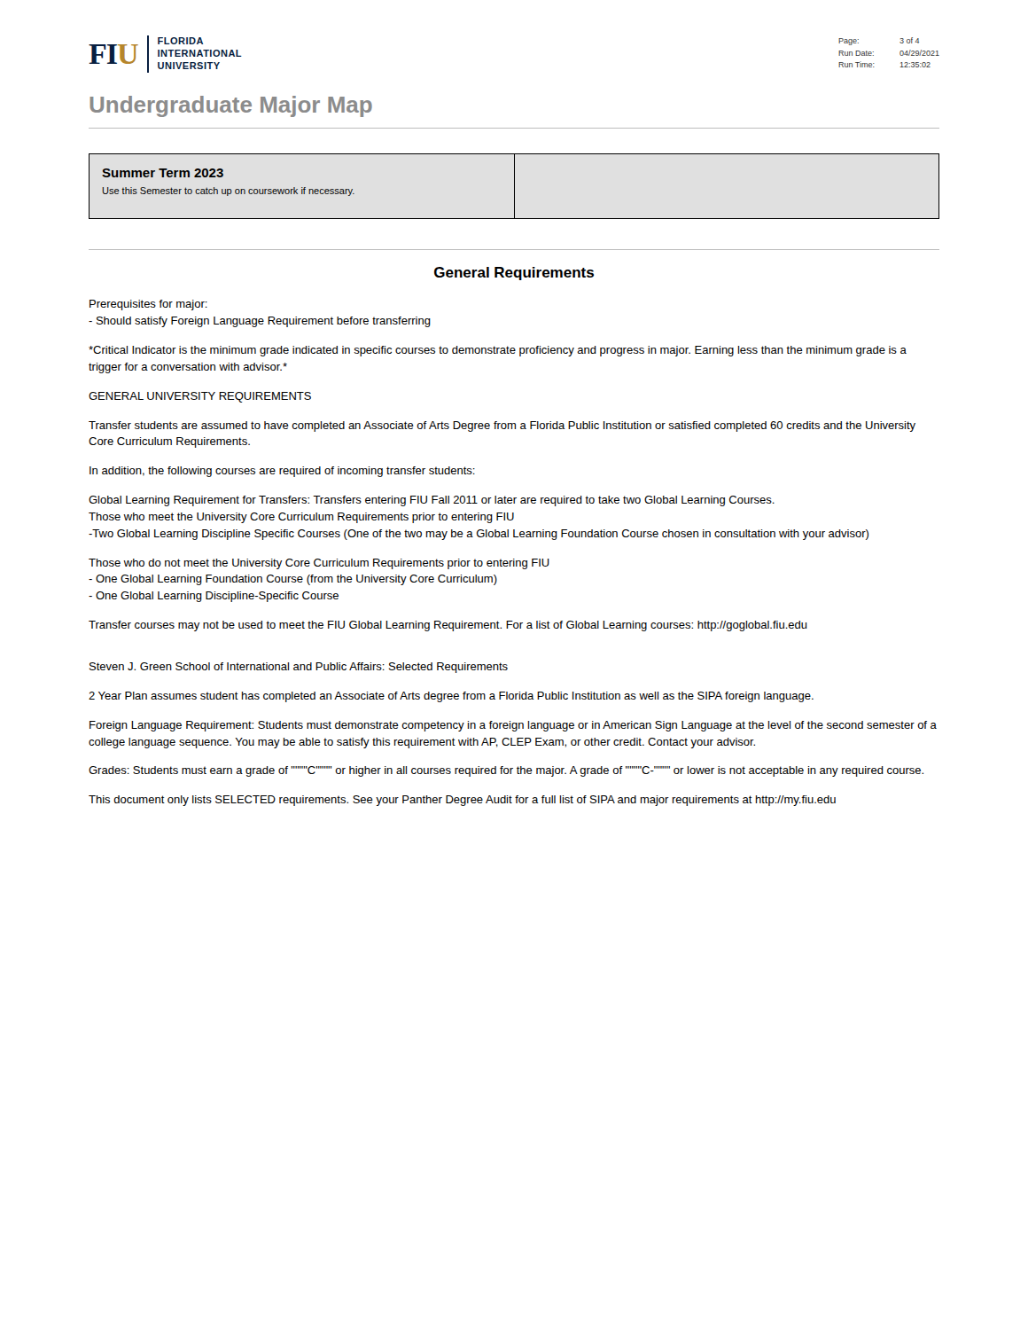FI U
FLORIDA
INTERNATIONAL
UNIVERSITY
| Page: | 3 of 4 |
| Run Date: | 04/29/2021 |
| Run Time: | 12:35:02 |
Undergraduate Major Map
| Summer Term 2023 Use this Semester to catch up on coursework if necessary. | |
General Requirements
Prerequisites for major:
- Should satisfy Foreign Language Requirement before transferring
*Critical Indicator is the minimum grade indicated in specific courses to demonstrate proficiency and progress in major. Earning less than the minimum grade is a trigger for a conversation with advisor.*
GENERAL UNIVERSITY REQUIREMENTS
Transfer students are assumed to have completed an Associate of Arts Degree from a Florida Public Institution or satisfied completed 60 credits and the University Core Curriculum Requirements.
In addition, the following courses are required of incoming transfer students:
Global Learning Requirement for Transfers: Transfers entering FIU Fall 2011 or later are required to take two Global Learning Courses.
Those who meet the University Core Curriculum Requirements prior to entering FIU
-Two Global Learning Discipline Specific Courses (One of the two may be a Global Learning Foundation Course chosen in consultation with your advisor)
Those who do not meet the University Core Curriculum Requirements prior to entering FIU
- One Global Learning Foundation Course (from the University Core Curriculum)
- One Global Learning Discipline-Specific Course
Transfer courses may not be used to meet the FIU Global Learning Requirement. For a list of Global Learning courses: http://goglobal.fiu.edu
Steven J. Green School of International and Public Affairs: Selected Requirements
2 Year Plan assumes student has completed an Associate of Arts degree from a Florida Public Institution as well as the SIPA foreign language.
Foreign Language Requirement: Students must demonstrate competency in a foreign language or in American Sign Language at the level of the second semester of a college language sequence. You may be able to satisfy this requirement with AP, CLEP Exam, or other credit. Contact your advisor.
Grades: Students must earn a grade of """"C"""" or higher in all courses required for the major. A grade of """"C-"""" or lower is not acceptable in any required course.
This document only lists SELECTED requirements. See your Panther Degree Audit for a full list of SIPA and major requirements at http://my.fiu.edu